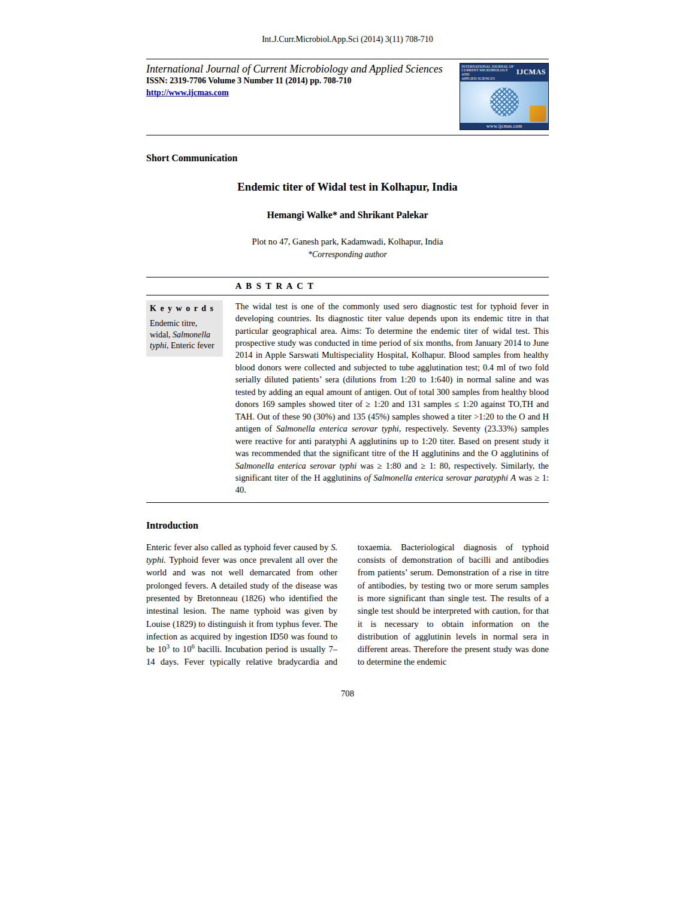Int.J.Curr.Microbiol.App.Sci (2014) 3(11) 708-710
International Journal of Current Microbiology and Applied Sciences
ISSN: 2319-7706 Volume 3 Number 11 (2014) pp. 708-710
http://www.ijcmas.com
International Journal of
Current Microbiology and
Applied Sciences
IJCMAS
www.ijcmas.com
Short Communication
Endemic titer of Widal test in Kolhapur, India
Hemangi Walke* and Shrikant Palekar
Plot no 47, Ganesh park, Kadamwadi, Kolhapur, India
*Corresponding author
A B S T R A C T
K e y w o r d s
Endemic titre, widal, Salmonella typhi, Enteric fever
The widal test is one of the commonly used sero diagnostic test for typhoid fever in developing countries. Its diagnostic titer value depends upon its endemic titre in that particular geographical area. Aims: To determine the endemic titer of widal test. This prospective study was conducted in time period of six months, from January 2014 to June 2014 in Apple Sarswati Multispeciality Hospital, Kolhapur. Blood samples from healthy blood donors were collected and subjected to tube agglutination test; 0.4 ml of two fold serially diluted patients’ sera (dilutions from 1:20 to 1:640) in normal saline and was tested by adding an equal amount of antigen. Out of total 300 samples from healthy blood donors 169 samples showed titer of ≥ 1:20 and 131 samples ≤ 1:20 against TO,TH and TAH. Out of these 90 (30%) and 135 (45%) samples showed a titer >1:20 to the O and H antigen of Salmonella enterica serovar typhi, respectively. Seventy (23.33%) samples were reactive for anti paratyphi A agglutinins up to 1:20 titer. Based on present study it was recommended that the significant titre of the H agglutinins and the O agglutinins of Salmonella enterica serovar typhi was ≥ 1:80 and ≥ 1: 80, respectively. Similarly, the significant titer of the H agglutinins of Salmonella enterica serovar paratyphi A was ≥ 1: 40.
Introduction
Enteric fever also called as typhoid fever caused by S. typhi. Typhoid fever was once prevalent all over the world and was not well demarcated from other prolonged fevers. A detailed study of the disease was presented by Bretonneau (1826) who identified the intestinal lesion. The name typhoid was given by Louise (1829) to distinguish it from typhus fever. The infection as acquired by ingestion ID50 was found to be 103 to 106 bacilli. Incubation period is usually 7–14 days. Fever typically relative bradycardia and toxaemia. Bacteriological diagnosis of typhoid consists of demonstration of bacilli and antibodies from patients’ serum. Demonstration of a rise in titre of antibodies, by testing two or more serum samples is more significant than single test. The results of a single test should be interpreted with caution, for that it is necessary to obtain information on the distribution of agglutinin levels in normal sera in different areas. Therefore the present study was done to determine the endemic
708